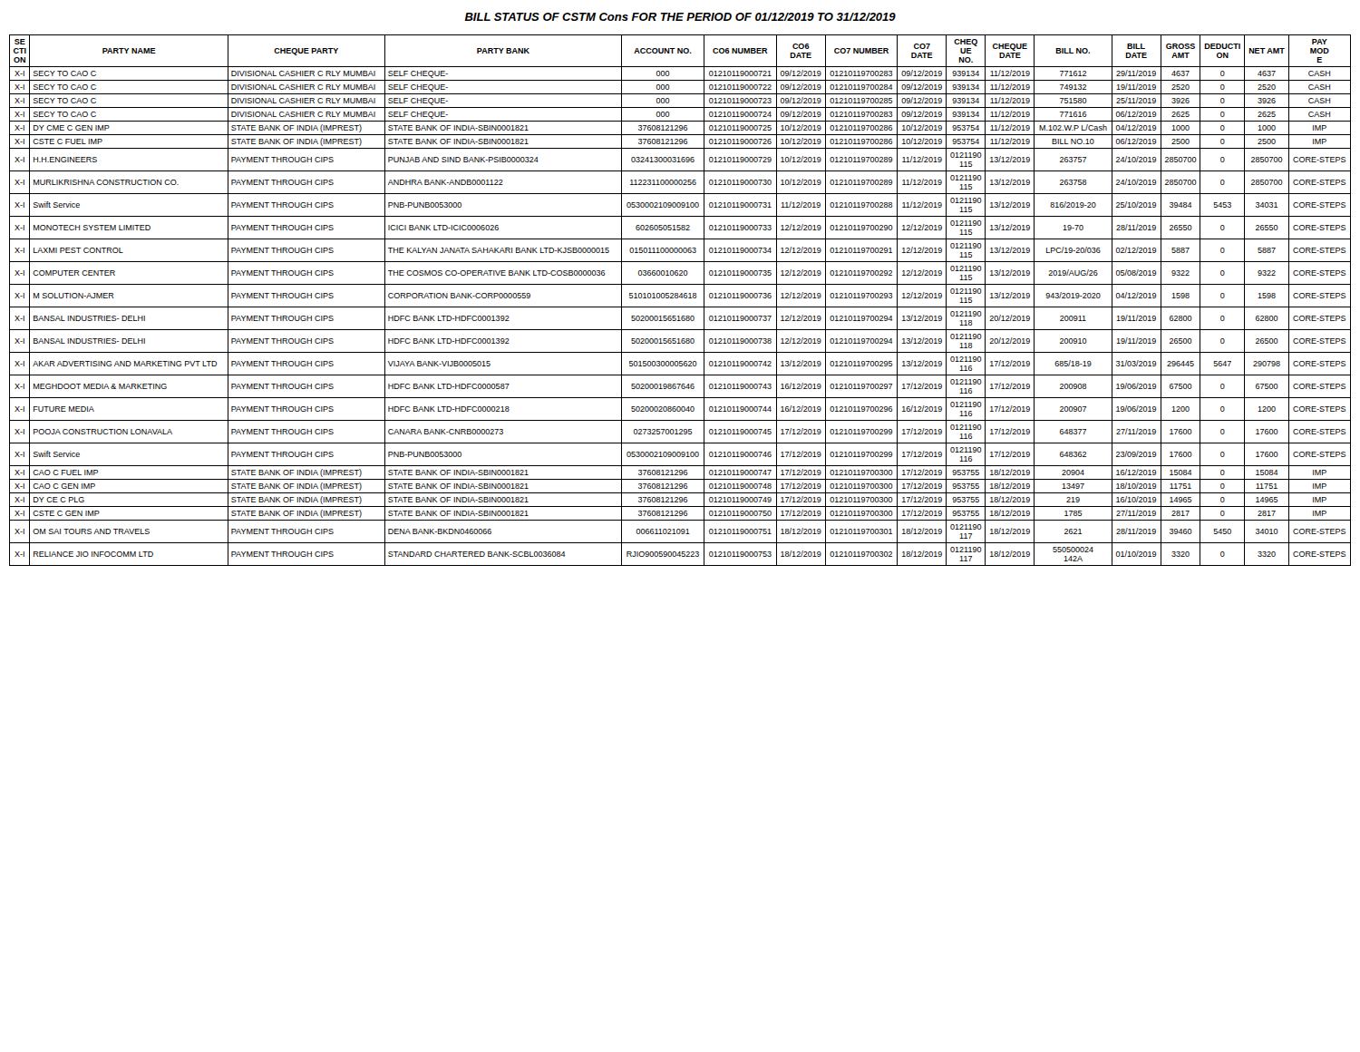BILL STATUS OF CSTM Cons FOR THE PERIOD OF 01/12/2019 TO 31/12/2019
| SE CTI ON | PARTY NAME | CHEQUE PARTY | PARTY BANK | ACCOUNT NO. | CO6 NUMBER | CO6 DATE | CO7 NUMBER | CO7 DATE | CHEQ UE NO. | CHEQUE DATE | BILL NO. | BILL DATE | GROSS AMT | DEDUCTI ON | NET AMT | PAY MOD E |
| --- | --- | --- | --- | --- | --- | --- | --- | --- | --- | --- | --- | --- | --- | --- | --- | --- |
| X-I | SECY TO CAO C | DIVISIONAL CASHIER C RLY MUMBAI | SELF CHEQUE- | 000 | 01210119000721 | 09/12/2019 | 01210119700283 | 09/12/2019 | 939134 | 11/12/2019 | 771612 | 29/11/2019 | 4637 | 0 | 4637 | CASH |
| X-I | SECY TO CAO C | DIVISIONAL CASHIER C RLY MUMBAI | SELF CHEQUE- | 000 | 01210119000722 | 09/12/2019 | 01210119700284 | 09/12/2019 | 939134 | 11/12/2019 | 749132 | 19/11/2019 | 2520 | 0 | 2520 | CASH |
| X-I | SECY TO CAO C | DIVISIONAL CASHIER C RLY MUMBAI | SELF CHEQUE- | 000 | 01210119000723 | 09/12/2019 | 01210119700285 | 09/12/2019 | 939134 | 11/12/2019 | 751580 | 25/11/2019 | 3926 | 0 | 3926 | CASH |
| X-I | SECY TO CAO C | DIVISIONAL CASHIER C RLY MUMBAI | SELF CHEQUE- | 000 | 01210119000724 | 09/12/2019 | 01210119700283 | 09/12/2019 | 939134 | 11/12/2019 | 771616 | 06/12/2019 | 2625 | 0 | 2625 | CASH |
| X-I | DY CME C GEN IMP | STATE BANK OF INDIA (IMPREST) | STATE BANK OF INDIA-SBIN0001821 | 37608121296 | 01210119000725 | 10/12/2019 | 01210119700286 | 10/12/2019 | 953754 | 11/12/2019 | M.102.W.P L/Cash | 04/12/2019 | 1000 | 0 | 1000 | IMP |
| X-I | CSTE C FUEL IMP | STATE BANK OF INDIA (IMPREST) | STATE BANK OF INDIA-SBIN0001821 | 37608121296 | 01210119000726 | 10/12/2019 | 01210119700286 | 10/12/2019 | 953754 | 11/12/2019 | BILL NO.10 | 06/12/2019 | 2500 | 0 | 2500 | IMP |
| X-I | H.H.ENGINEERS | PAYMENT THROUGH CIPS | PUNJAB AND SIND BANK-PSIB0000324 | 03241300031696 | 01210119000729 | 10/12/2019 | 01210119700289 | 11/12/2019 | 0121190 115 | 13/12/2019 | 263757 | 24/10/2019 | 2850700 | 0 | 2850700 | CORE-STEPS |
| X-I | MURLIKRISHNA CONSTRUCTION CO. | PAYMENT THROUGH CIPS | ANDHRA BANK-ANDB0001122 | 112231100000256 | 01210119000730 | 10/12/2019 | 01210119700289 | 11/12/2019 | 0121190 115 | 13/12/2019 | 263758 | 24/10/2019 | 2850700 | 0 | 2850700 | CORE-STEPS |
| X-I | Swift Service | PAYMENT THROUGH CIPS | PNB-PUNB0053000 | 0530002109009100 | 01210119000731 | 11/12/2019 | 01210119700288 | 11/12/2019 | 0121190 115 | 13/12/2019 | 816/2019-20 | 25/10/2019 | 39484 | 5453 | 34031 | CORE-STEPS |
| X-I | MONOTECH SYSTEM LIMITED | PAYMENT THROUGH CIPS | ICICI BANK LTD-ICIC0006026 | 602605051582 | 01210119000733 | 12/12/2019 | 01210119700290 | 12/12/2019 | 0121190 115 | 13/12/2019 | 19-70 | 28/11/2019 | 26550 | 0 | 26550 | CORE-STEPS |
| X-I | LAXMI PEST CONTROL | PAYMENT THROUGH CIPS | THE KALYAN JANATA SAHAKARI BANK LTD-KJSB0000015 | 015011100000063 | 01210119000734 | 12/12/2019 | 01210119700291 | 12/12/2019 | 0121190 115 | 13/12/2019 | LPC/19-20/036 | 02/12/2019 | 5887 | 0 | 5887 | CORE-STEPS |
| X-I | COMPUTER CENTER | PAYMENT THROUGH CIPS | THE COSMOS CO-OPERATIVE BANK LTD-COSB0000036 | 03660010620 | 01210119000735 | 12/12/2019 | 01210119700292 | 12/12/2019 | 0121190 115 | 13/12/2019 | 2019/AUG/26 | 05/08/2019 | 9322 | 0 | 9322 | CORE-STEPS |
| X-I | M SOLUTION-AJMER | PAYMENT THROUGH CIPS | CORPORATION BANK-CORP0000559 | 510101005284618 | 01210119000736 | 12/12/2019 | 01210119700293 | 12/12/2019 | 0121190 115 | 13/12/2019 | 943/2019-2020 | 04/12/2019 | 1598 | 0 | 1598 | CORE-STEPS |
| X-I | BANSAL INDUSTRIES- DELHI | PAYMENT THROUGH CIPS | HDFC BANK LTD-HDFC0001392 | 50200015651680 | 01210119000737 | 12/12/2019 | 01210119700294 | 13/12/2019 | 0121190 118 | 20/12/2019 | 200911 | 19/11/2019 | 62800 | 0 | 62800 | CORE-STEPS |
| X-I | BANSAL INDUSTRIES- DELHI | PAYMENT THROUGH CIPS | HDFC BANK LTD-HDFC0001392 | 50200015651680 | 01210119000738 | 12/12/2019 | 01210119700294 | 13/12/2019 | 0121190 118 | 20/12/2019 | 200910 | 19/11/2019 | 26500 | 0 | 26500 | CORE-STEPS |
| X-I | AKAR ADVERTISING AND MARKETING PVT LTD | PAYMENT THROUGH CIPS | VIJAYA BANK-VIJB0005015 | 501500300005620 | 01210119000742 | 13/12/2019 | 01210119700295 | 13/12/2019 | 0121190 116 | 17/12/2019 | 685/18-19 | 31/03/2019 | 296445 | 5647 | 290798 | CORE-STEPS |
| X-I | MEGHDOOT MEDIA & MARKETING | PAYMENT THROUGH CIPS | HDFC BANK LTD-HDFC0000587 | 50200019867646 | 01210119000743 | 16/12/2019 | 01210119700297 | 17/12/2019 | 0121190 116 | 17/12/2019 | 200908 | 19/06/2019 | 67500 | 0 | 67500 | CORE-STEPS |
| X-I | FUTURE MEDIA | PAYMENT THROUGH CIPS | HDFC BANK LTD-HDFC0000218 | 50200020860040 | 01210119000744 | 16/12/2019 | 01210119700296 | 16/12/2019 | 0121190 116 | 17/12/2019 | 200907 | 19/06/2019 | 1200 | 0 | 1200 | CORE-STEPS |
| X-I | POOJA CONSTRUCTION LONAVALA | PAYMENT THROUGH CIPS | CANARA BANK-CNRB0000273 | 0273257001295 | 01210119000745 | 17/12/2019 | 01210119700299 | 17/12/2019 | 0121190 116 | 17/12/2019 | 648377 | 27/11/2019 | 17600 | 0 | 17600 | CORE-STEPS |
| X-I | Swift Service | PAYMENT THROUGH CIPS | PNB-PUNB0053000 | 0530002109009100 | 01210119000746 | 17/12/2019 | 01210119700299 | 17/12/2019 | 0121190 116 | 17/12/2019 | 648362 | 23/09/2019 | 17600 | 0 | 17600 | CORE-STEPS |
| X-I | CAO C FUEL IMP | STATE BANK OF INDIA (IMPREST) | STATE BANK OF INDIA-SBIN0001821 | 37608121296 | 01210119000747 | 17/12/2019 | 01210119700300 | 17/12/2019 | 953755 | 18/12/2019 | 20904 | 16/12/2019 | 15084 | 0 | 15084 | IMP |
| X-I | CAO C GEN IMP | STATE BANK OF INDIA (IMPREST) | STATE BANK OF INDIA-SBIN0001821 | 37608121296 | 01210119000748 | 17/12/2019 | 01210119700300 | 17/12/2019 | 953755 | 18/12/2019 | 13497 | 18/10/2019 | 11751 | 0 | 11751 | IMP |
| X-I | DY CE C PLG | STATE BANK OF INDIA (IMPREST) | STATE BANK OF INDIA-SBIN0001821 | 37608121296 | 01210119000749 | 17/12/2019 | 01210119700300 | 17/12/2019 | 953755 | 18/12/2019 | 219 | 16/10/2019 | 14965 | 0 | 14965 | IMP |
| X-I | CSTE C GEN IMP | STATE BANK OF INDIA (IMPREST) | STATE BANK OF INDIA-SBIN0001821 | 37608121296 | 01210119000750 | 17/12/2019 | 01210119700300 | 17/12/2019 | 953755 | 18/12/2019 | 1785 | 27/11/2019 | 2817 | 0 | 2817 | IMP |
| X-I | OM SAI TOURS AND TRAVELS | PAYMENT THROUGH CIPS | DENA BANK-BKDN0460066 | 006611021091 | 01210119000751 | 18/12/2019 | 01210119700301 | 18/12/2019 | 0121190 117 | 18/12/2019 | 2621 | 28/11/2019 | 39460 | 5450 | 34010 | CORE-STEPS |
| X-I | RELIANCE JIO INFOCOMM LTD | PAYMENT THROUGH CIPS | STANDARD CHARTERED BANK-SCBL0036084 | RJIO900590045223 | 01210119000753 | 18/12/2019 | 01210119700302 | 18/12/2019 | 0121190 117 | 18/12/2019 | 550500024 142A | 01/10/2019 | 3320 | 0 | 3320 | CORE-STEPS |